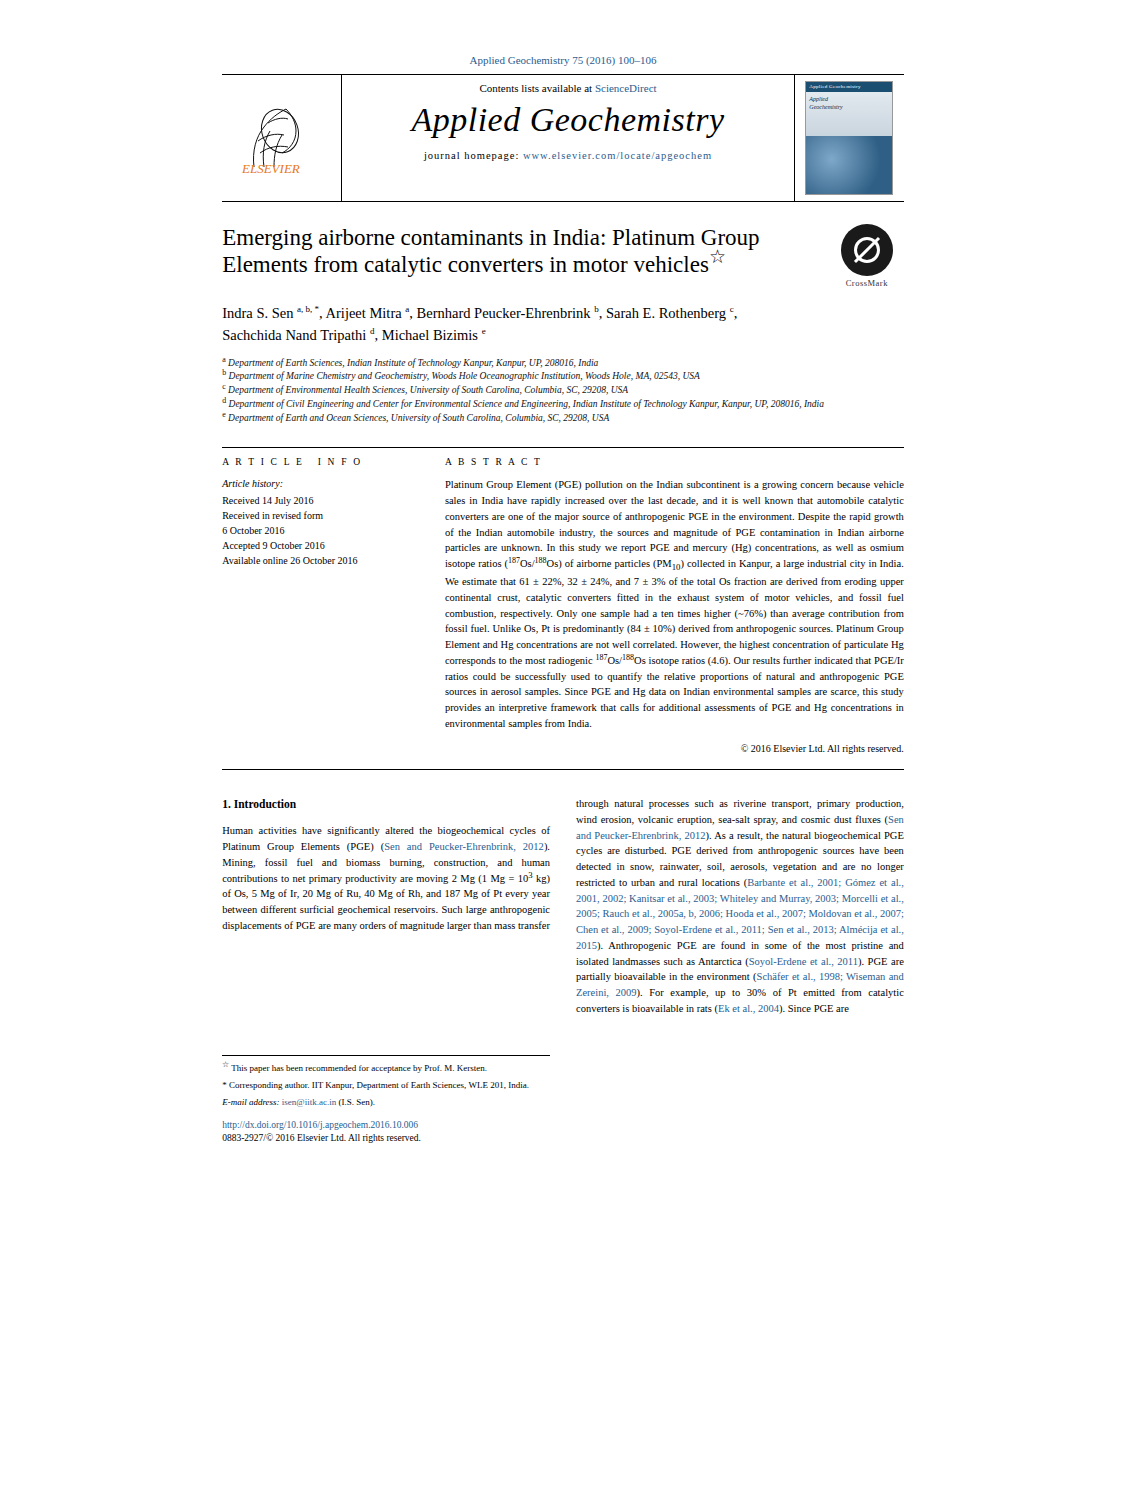Applied Geochemistry 75 (2016) 100–106
ELSEVIER
Contents lists available at ScienceDirect
Applied Geochemistry
journal homepage: www.elsevier.com/locate/apgeochem
Applied Geochemistry
Applied
Geochemistry
Emerging airborne contaminants in India: Platinum Group Elements from catalytic converters in motor vehicles☆
CrossMark
Indra S. Sen a, b, *, Arijeet Mitra a, Bernhard Peucker-Ehrenbrink b, Sarah E. Rothenberg c,
Sachchida Nand Tripathi d, Michael Bizimis e
a Department of Earth Sciences, Indian Institute of Technology Kanpur, Kanpur, UP, 208016, India
b Department of Marine Chemistry and Geochemistry, Woods Hole Oceanographic Institution, Woods Hole, MA, 02543, USA
c Department of Environmental Health Sciences, University of South Carolina, Columbia, SC, 29208, USA
d Department of Civil Engineering and Center for Environmental Science and Engineering, Indian Institute of Technology Kanpur, Kanpur, UP, 208016, India
e Department of Earth and Ocean Sciences, University of South Carolina, Columbia, SC, 29208, USA
A R T I C L E I N F O
Article history:
Received 14 July 2016
Received in revised form
6 October 2016
Accepted 9 October 2016
Available online 26 October 2016
A B S T R A C T
Platinum Group Element (PGE) pollution on the Indian subcontinent is a growing concern because vehicle sales in India have rapidly increased over the last decade, and it is well known that automobile catalytic converters are one of the major source of anthropogenic PGE in the environment. Despite the rapid growth of the Indian automobile industry, the sources and magnitude of PGE contamination in Indian airborne particles are unknown. In this study we report PGE and mercury (Hg) concentrations, as well as osmium isotope ratios (187Os/188Os) of airborne particles (PM10) collected in Kanpur, a large industrial city in India. We estimate that 61 ± 22%, 32 ± 24%, and 7 ± 3% of the total Os fraction are derived from eroding upper continental crust, catalytic converters fitted in the exhaust system of motor vehicles, and fossil fuel combustion, respectively. Only one sample had a ten times higher (~76%) than average contribution from fossil fuel. Unlike Os, Pt is predominantly (84 ± 10%) derived from anthropogenic sources. Platinum Group Element and Hg concentrations are not well correlated. However, the highest concentration of particulate Hg corresponds to the most radiogenic 187Os/188Os isotope ratios (4.6). Our results further indicated that PGE/Ir ratios could be successfully used to quantify the relative proportions of natural and anthropogenic PGE sources in aerosol samples. Since PGE and Hg data on Indian environmental samples are scarce, this study provides an interpretive framework that calls for additional assessments of PGE and Hg concentrations in environmental samples from India.
© 2016 Elsevier Ltd. All rights reserved.
1. Introduction
Human activities have significantly altered the biogeochemical cycles of Platinum Group Elements (PGE) (Sen and Peucker-Ehrenbrink, 2012). Mining, fossil fuel and biomass burning, construction, and human contributions to net primary productivity are moving 2 Mg (1 Mg = 103 kg) of Os, 5 Mg of Ir, 20 Mg of Ru, 40 Mg of Rh, and 187 Mg of Pt every year between different surficial geochemical reservoirs. Such large anthropogenic displacements of PGE are many orders of magnitude larger than mass transfer
through natural processes such as riverine transport, primary production, wind erosion, volcanic eruption, sea-salt spray, and cosmic dust fluxes (Sen and Peucker-Ehrenbrink, 2012). As a result, the natural biogeochemical PGE cycles are disturbed. PGE derived from anthropogenic sources have been detected in snow, rainwater, soil, aerosols, vegetation and are no longer restricted to urban and rural locations (Barbante et al., 2001; Gómez et al., 2001, 2002; Kanitsar et al., 2003; Whiteley and Murray, 2003; Morcelli et al., 2005; Rauch et al., 2005a, b, 2006; Hooda et al., 2007; Moldovan et al., 2007; Chen et al., 2009; Soyol-Erdene et al., 2011; Sen et al., 2013; Almécija et al., 2015). Anthropogenic PGE are found in some of the most pristine and isolated landmasses such as Antarctica (Soyol-Erdene et al., 2011). PGE are partially bioavailable in the environment (Schäfer et al., 1998; Wiseman and Zereini, 2009). For example, up to 30% of Pt emitted from catalytic converters is bioavailable in rats (Ek et al., 2004). Since PGE are
☆ This paper has been recommended for acceptance by Prof. M. Kersten.
* Corresponding author. IIT Kanpur, Department of Earth Sciences, WLE 201, India.
E-mail address: isen@iitk.ac.in (I.S. Sen).
http://dx.doi.org/10.1016/j.apgeochem.2016.10.006
0883-2927/© 2016 Elsevier Ltd. All rights reserved.